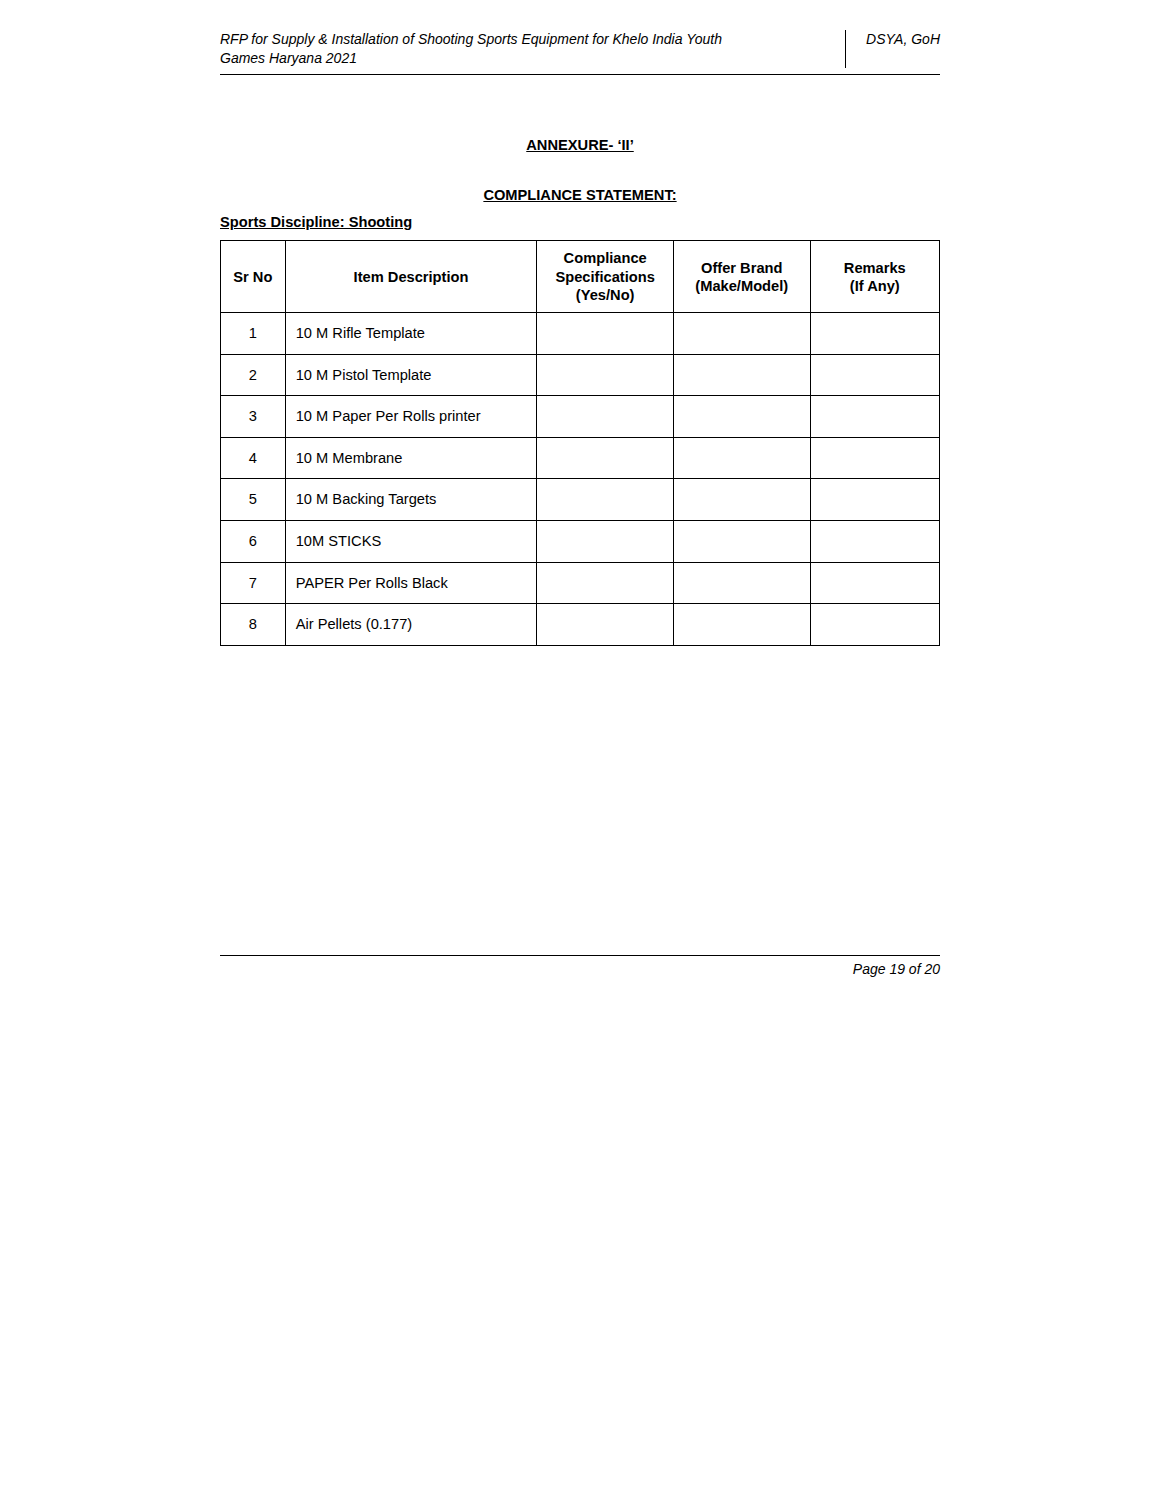RFP for Supply & Installation of Shooting Sports Equipment for Khelo India Youth Games Haryana 2021
DSYA, GoH
ANNEXURE- ‘II’
COMPLIANCE STATEMENT:
Sports Discipline: Shooting
| Sr No | Item Description | Compliance Specifications (Yes/No) | Offer Brand (Make/Model) | Remarks (If Any) |
| --- | --- | --- | --- | --- |
| 1 | 10 M Rifle Template | | | |
| 2 | 10 M Pistol Template | | | |
| 3 | 10 M Paper Per Rolls printer | | | |
| 4 | 10 M Membrane | | | |
| 5 | 10 M Backing Targets | | | |
| 6 | 10M STICKS | | | |
| 7 | PAPER Per Rolls Black | | | |
| 8 | Air Pellets (0.177) | | | |
Page 19 of 20